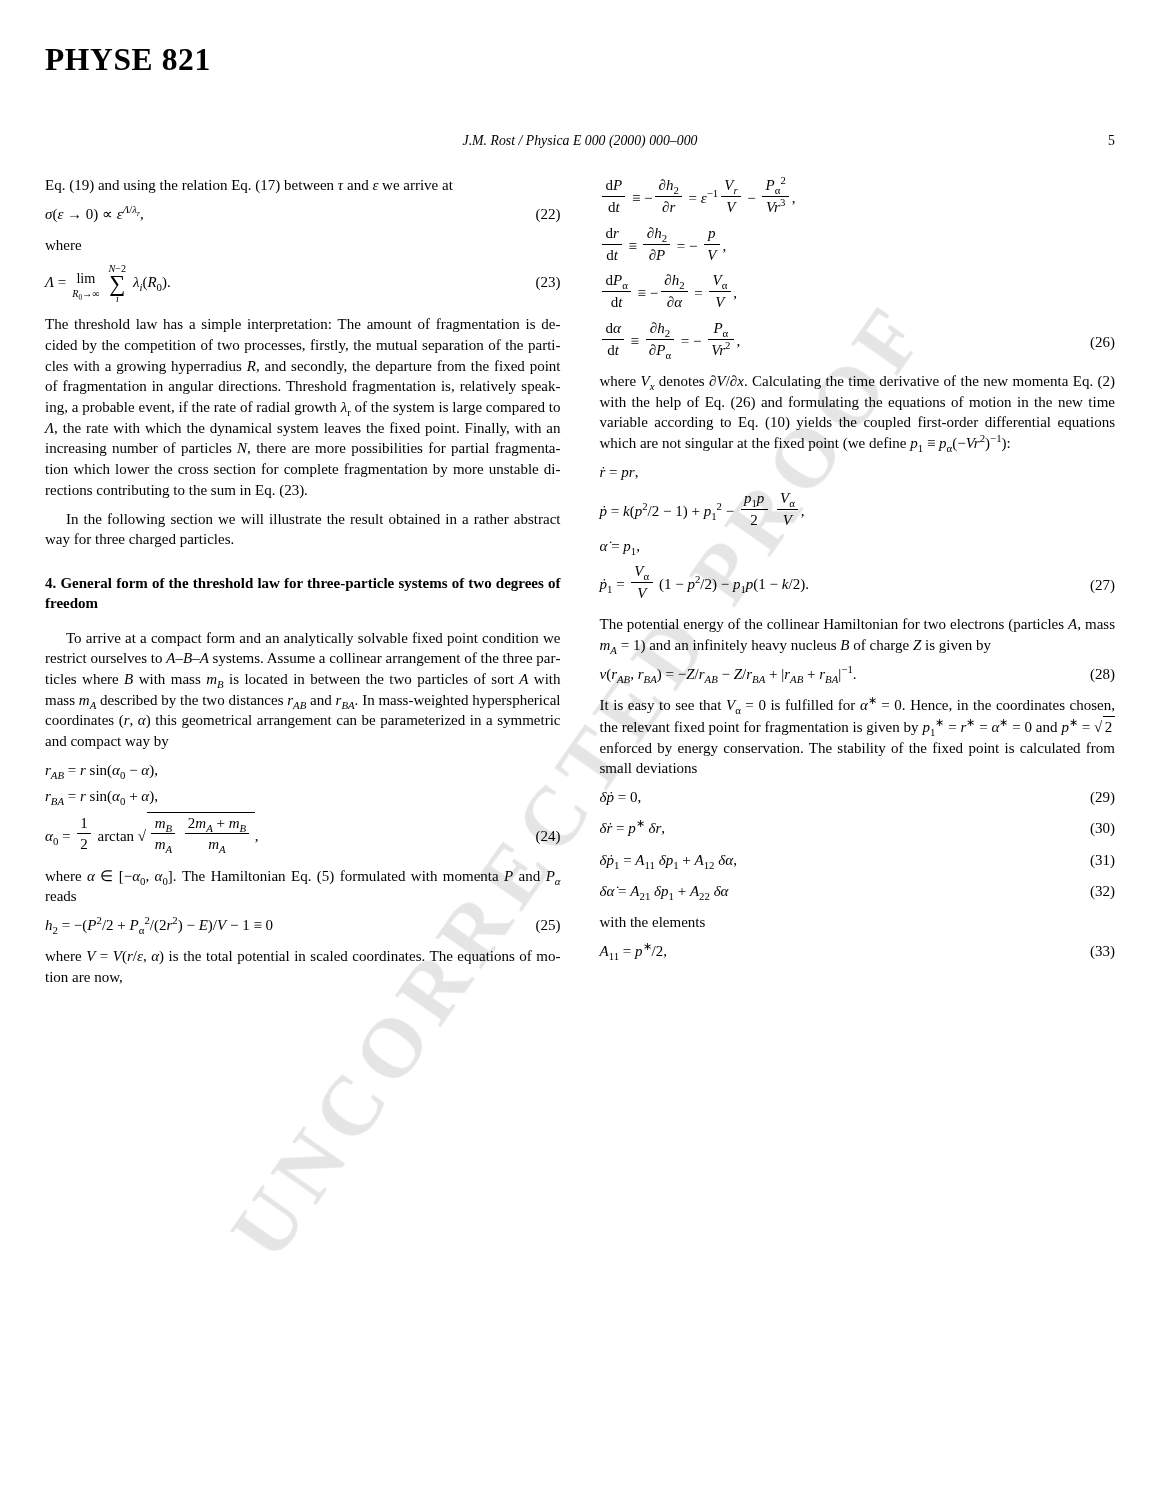UNCORRECTED PROOF
PHYSE 821
J.M. Rost / Physica E 000 (2000) 000–000 5
Eq. (19) and using the relation Eq. (17) between τ and ε we arrive at
σ(ε → 0) ∝ εΛ/λr, (22)
where
Λ = lim R0→∞ N−2∑i λi(R0). (23)
The threshold law has a simple interpretation: The amount of fragmentation is decided by the competition of two processes, firstly, the mutual separation of the particles with a growing hyperradius R, and secondly, the departure from the fixed point of fragmentation in angular directions. Threshold fragmentation is, relatively speaking, a probable event, if the rate of radial growth λr of the system is large compared to Λ, the rate with which the dynamical system leaves the fixed point. Finally, with an increasing number of particles N, there are more possibilities for partial fragmentation which lower the cross section for complete fragmentation by more unstable directions contributing to the sum in Eq. (23).
In the following section we will illustrate the result obtained in a rather abstract way for three charged particles.
4. General form of the threshold law for three-particle systems of two degrees of freedom
To arrive at a compact form and an analytically solvable fixed point condition we restrict ourselves to A–B–A systems. Assume a collinear arrangement of the three particles where B with mass mB is located in between the two particles of sort A with mass mA described by the two distances rAB and rBA. In mass-weighted hyperspherical coordinates (r, α) this geometrical arrangement can be parameterized in a symmetric and compact way by
rAB = r sin(α0 − α),
rBA = r sin(α0 + α),
α0 = 12 arctan √mB mA 2mA + mB mA, (24)
where α ∈ [−α0, α0]. The Hamiltonian Eq. (5) formulated with momenta P and Pα reads
h2 = −(P2/2 + Pα2/(2r2) − E)/V − 1 ≡ 0 (25)
where V = V(r/ε, α) is the total potential in scaled coordinates. The equations of motion are now,
dP dt ≡ −∂h2∂r = ε−1Vr V − Pα2 Vr3,
dr dt ≡ ∂h2∂P = − pV,
dPα dt ≡ −∂h2∂α = Vα V,
dα dt ≡ ∂h2∂Pα = − Pα Vr2, (26)
where Vx denotes ∂V/∂x. Calculating the time derivative of the new momenta Eq. (2) with the help of Eq. (26) and formulating the equations of motion in the new time variable according to Eq. (10) yields the coupled first-order differential equations which are not singular at the fixed point (we define p1 ≡ pα(−Vr2)−1):
ṙ = pr,
ṗ = k(p2/2 − 1) + p12 − p1p 2 Vα V,
α̇ = p1,
ṗ1 = Vα V (1 − p2/2) − p1p(1 − k/2). (27)
The potential energy of the collinear Hamiltonian for two electrons (particles A, mass mA = 1) and an infinitely heavy nucleus B of charge Z is given by
v(rAB, rBA) = −Z/rAB − Z/rBA + |rAB + rBA|−1. (28)
It is easy to see that Vα = 0 is fulfilled for α∗ = 0. Hence, in the coordinates chosen, the relevant fixed point for fragmentation is given by p1∗ = r∗ = α∗ = 0 and p∗ = √2 enforced by energy conservation. The stability of the fixed point is calculated from small deviations
δṗ = 0, (29)
δṙ = p∗ δr, (30)
δṗ1 = A11 δp1 + A12 δα, (31)
δα̇ = A21 δp1 + A22 δα (32)
with the elements
A11 = p∗/2, (33)